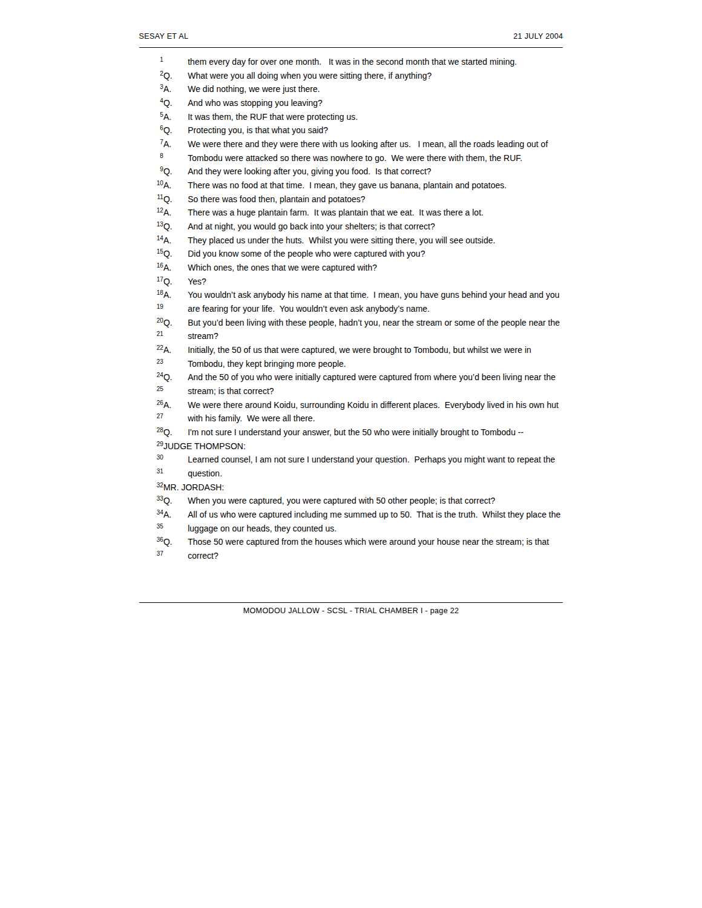Sesay et al
21 JULY 2004
| 1 | | them every day for over one month. It was in the second month that we started mining. |
| 2 | Q. | What were you all doing when you were sitting there, if anything? |
| 3 | A. | We did nothing, we were just there. |
| 4 | Q. | And who was stopping you leaving? |
| 5 | A. | It was them, the RUF that were protecting us. |
| 6 | Q. | Protecting you, is that what you said? |
| 7 | A. | We were there and they were there with us looking after us. I mean, all the roads leading out of |
| 8 | | Tombodu were attacked so there was nowhere to go. We were there with them, the RUF. |
| 9 | Q. | And they were looking after you, giving you food. Is that correct? |
| 10 | A. | There was no food at that time. I mean, they gave us banana, plantain and potatoes. |
| 11 | Q. | So there was food then, plantain and potatoes? |
| 12 | A. | There was a huge plantain farm. It was plantain that we eat. It was there a lot. |
| 13 | Q. | And at night, you would go back into your shelters; is that correct? |
| 14 | A. | They placed us under the huts. Whilst you were sitting there, you will see outside. |
| 15 | Q. | Did you know some of the people who were captured with you? |
| 16 | A. | Which ones, the ones that we were captured with? |
| 17 | Q. | Yes? |
| 18 | A. | You wouldn’t ask anybody his name at that time. I mean, you have guns behind your head and you |
| 19 | | are fearing for your life. You wouldn’t even ask anybody’s name. |
| 20 | Q. | But you’d been living with these people, hadn’t you, near the stream or some of the people near the |
| 21 | | stream? |
| 22 | A. | Initially, the 50 of us that were captured, we were brought to Tombodu, but whilst we were in |
| 23 | | Tombodu, they kept bringing more people. |
| 24 | Q. | And the 50 of you who were initially captured were captured from where you’d been living near the |
| 25 | | stream; is that correct? |
| 26 | A . | We were there around Koidu, surrounding Koidu in different places. Everybody lived in his own hut |
| 27 | | with his family. We were all there. |
| 28 | Q. | I'm not sure I understand your answer, but the 50 who were initially brought to Tombodu -- |
| 29 | Judge Thompson: |
| 30 | | Learned counsel, I am not sure I understand your question. Perhaps you might want to repeat the |
| 31 | | question. |
| 32 | Mr. Jordash: |
| 33 | Q. | When you were captured, you were captured with 50 other people; is that correct? |
| 34 | A. | All of us who were captured including me summed up to 50. That is the truth. Whilst they place the |
| 35 | | luggage on our heads, they counted us. |
| 36 | Q. | Those 50 were captured from the houses which were around your house near the stream; is that |
| 37 | | correct? |
MOMODOU JALLOW - SCSL - TRIAL CHAMBER I - page 22